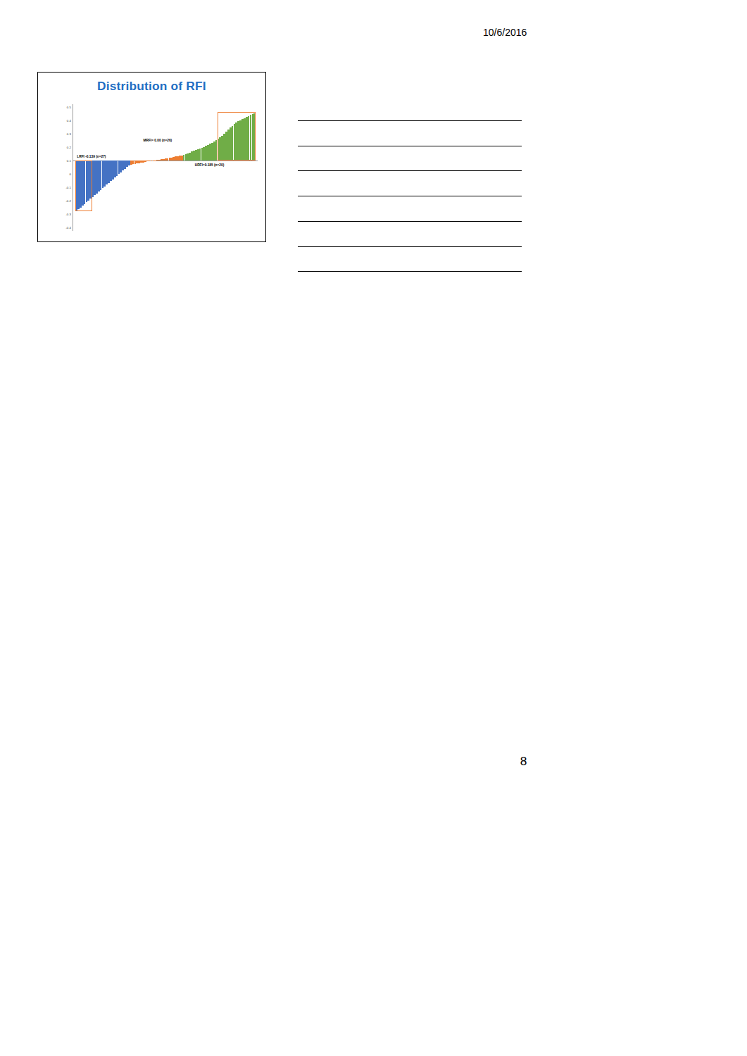10/6/2016
Distribution of RFI
0.5 0.4 0.3 0.2 0.1 0 -0.1 -0.2 -0.3 -0.4
LRFI -0.139 (n=27)
MRFI= 0.00 (n=26)
HRFI=0.185 (n=20)
8